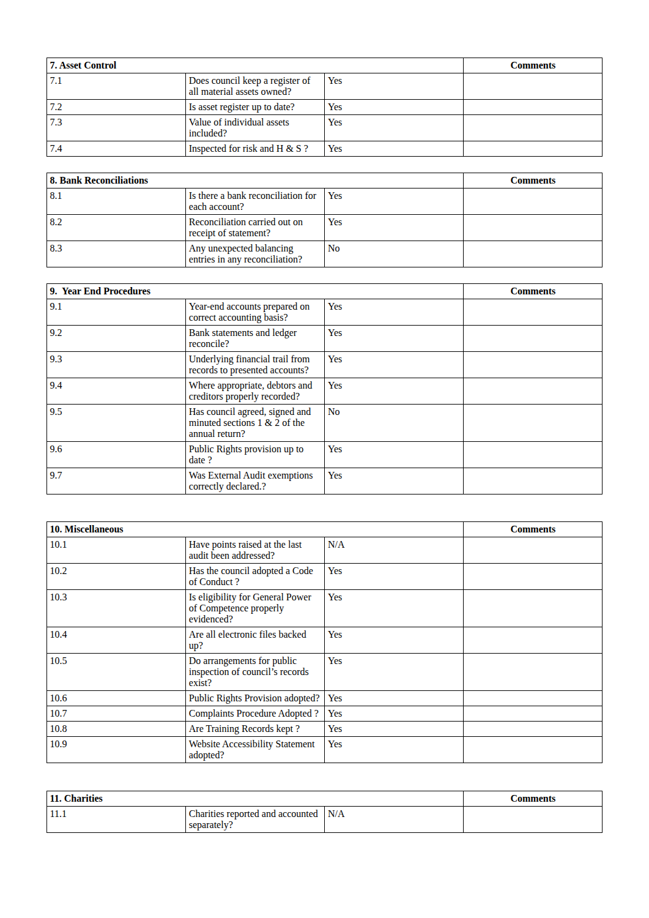| 7. Asset Control | Comments |
| 7.1 | Does council keep a register of all material assets owned? | Yes | |
| 7.2 | Is asset register up to date? | Yes | |
| 7.3 | Value of individual assets included? | Yes | |
| 7.4 | Inspected for risk and H & S ? | Yes | |
| 8. Bank Reconciliations | Comments |
| 8.1 | Is there a bank reconciliation for each account? | Yes | |
| 8.2 | Reconciliation carried out on receipt of statement? | Yes | |
| 8.3 | Any unexpected balancing entries in any reconciliation? | No | |
| 9. Year End Procedures | Comments |
| 9.1 | Year-end accounts prepared on correct accounting basis? | Yes | |
| 9.2 | Bank statements and ledger reconcile? | Yes | |
| 9.3 | Underlying financial trail from records to presented accounts? | Yes | |
| 9.4 | Where appropriate, debtors and creditors properly recorded? | Yes | |
| 9.5 | Has council agreed, signed and minuted sections 1 & 2 of the annual return? | No | |
| 9.6 | Public Rights provision up to date ? | Yes | |
| 9.7 | Was External Audit exemptions correctly declared.? | Yes | |
| 10. Miscellaneous | Comments |
| 10.1 | Have points raised at the last audit been addressed? | N/A | |
| 10.2 | Has the council adopted a Code of Conduct ? | Yes | |
| 10.3 | Is eligibility for General Power of Competence properly evidenced? | Yes | |
| 10.4 | Are all electronic files backed up? | Yes | |
| 10.5 | Do arrangements for public inspection of council’s records exist? | Yes | |
| 10.6 | Public Rights Provision adopted? | Yes | |
| 10.7 | Complaints Procedure Adopted ? | Yes | |
| 10.8 | Are Training Records kept ? | Yes | |
| 10.9 | Website Accessibility Statement adopted? | Yes | |
| 11. Charities | Comments |
| 11.1 | Charities reported and accounted separately? | N/A | |